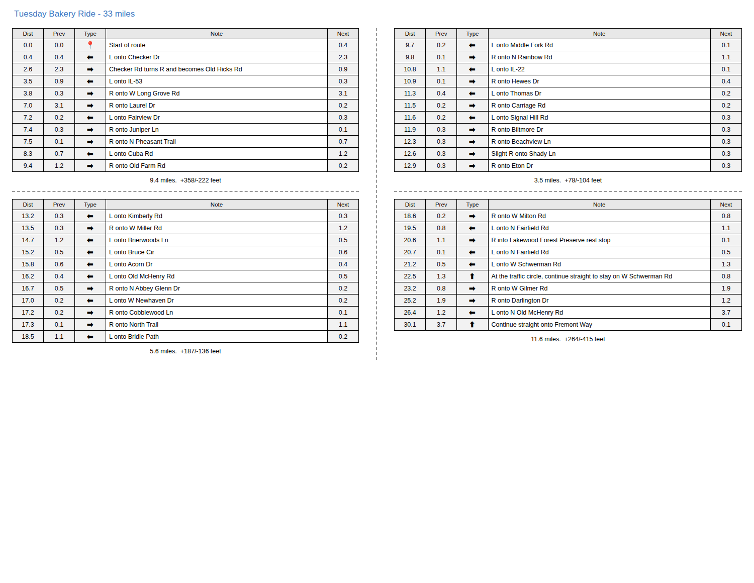Tuesday Bakery Ride - 33 miles
9.4 miles. +358/-222 feet
| Dist | Prev | Type | Note | Next |
| --- | --- | --- | --- | --- |
| 0.0 | 0.0 | 📍 | Start of route | 0.4 |
| 0.4 | 0.4 | ⬅ | L onto Checker Dr | 2.3 |
| 2.6 | 2.3 | ➡ | Checker Rd turns R and becomes Old Hicks Rd | 0.9 |
| 3.5 | 0.9 | ⬅ | L onto IL-53 | 0.3 |
| 3.8 | 0.3 | ➡ | R onto W Long Grove Rd | 3.1 |
| 7.0 | 3.1 | ➡ | R onto Laurel Dr | 0.2 |
| 7.2 | 0.2 | ⬅ | L onto Fairview Dr | 0.3 |
| 7.4 | 0.3 | ➡ | R onto Juniper Ln | 0.1 |
| 7.5 | 0.1 | ➡ | R onto N Pheasant Trail | 0.7 |
| 8.3 | 0.7 | ⬅ | L onto Cuba Rd | 1.2 |
| 9.4 | 1.2 | ➡ | R onto Old Farm Rd | 0.2 |
5.6 miles. +187/-136 feet
| Dist | Prev | Type | Note | Next |
| --- | --- | --- | --- | --- |
| 13.2 | 0.3 | ⬅ | L onto Kimberly Rd | 0.3 |
| 13.5 | 0.3 | ➡ | R onto W Miller Rd | 1.2 |
| 14.7 | 1.2 | ⬅ | L onto Brierwoods Ln | 0.5 |
| 15.2 | 0.5 | ⬅ | L onto Bruce Cir | 0.6 |
| 15.8 | 0.6 | ⬅ | L onto Acorn Dr | 0.4 |
| 16.2 | 0.4 | ⬅ | L onto Old McHenry Rd | 0.5 |
| 16.7 | 0.5 | ➡ | R onto N Abbey Glenn Dr | 0.2 |
| 17.0 | 0.2 | ⬅ | L onto W Newhaven Dr | 0.2 |
| 17.2 | 0.2 | ➡ | R onto Cobblewood Ln | 0.1 |
| 17.3 | 0.1 | ➡ | R onto North Trail | 1.1 |
| 18.5 | 1.1 | ⬅ | L onto Bridle Path | 0.2 |
3.5 miles. +78/-104 feet
| Dist | Prev | Type | Note | Next |
| --- | --- | --- | --- | --- |
| 9.7 | 0.2 | ⬅ | L onto Middle Fork Rd | 0.1 |
| 9.8 | 0.1 | ➡ | R onto N Rainbow Rd | 1.1 |
| 10.8 | 1.1 | ⬅ | L onto IL-22 | 0.1 |
| 10.9 | 0.1 | ➡ | R onto Hewes Dr | 0.4 |
| 11.3 | 0.4 | ⬅ | L onto Thomas Dr | 0.2 |
| 11.5 | 0.2 | ➡ | R onto Carriage Rd | 0.2 |
| 11.6 | 0.2 | ⬅ | L onto Signal Hill Rd | 0.3 |
| 11.9 | 0.3 | ➡ | R onto Biltmore Dr | 0.3 |
| 12.3 | 0.3 | ➡ | R onto Beachview Ln | 0.3 |
| 12.6 | 0.3 | ➡ | Slight R onto Shady Ln | 0.3 |
| 12.9 | 0.3 | ➡ | R onto Eton Dr | 0.3 |
11.6 miles. +264/-415 feet
| Dist | Prev | Type | Note | Next |
| --- | --- | --- | --- | --- |
| 18.6 | 0.2 | ➡ | R onto W Milton Rd | 0.8 |
| 19.5 | 0.8 | ⬅ | L onto N Fairfield Rd | 1.1 |
| 20.6 | 1.1 | ➡ | R into Lakewood Forest Preserve rest stop | 0.1 |
| 20.7 | 0.1 | ⬅ | L onto N Fairfield Rd | 0.5 |
| 21.2 | 0.5 | ⬅ | L onto W Schwerman Rd | 1.3 |
| 22.5 | 1.3 | ⬆ | At the traffic circle, continue straight to stay on W Schwerman Rd | 0.8 |
| 23.2 | 0.8 | ➡ | R onto W Gilmer Rd | 1.9 |
| 25.2 | 1.9 | ➡ | R onto Darlington Dr | 1.2 |
| 26.4 | 1.2 | ⬅ | L onto N Old McHenry Rd | 3.7 |
| 30.1 | 3.7 | ⬆ | Continue straight onto Fremont Way | 0.1 |